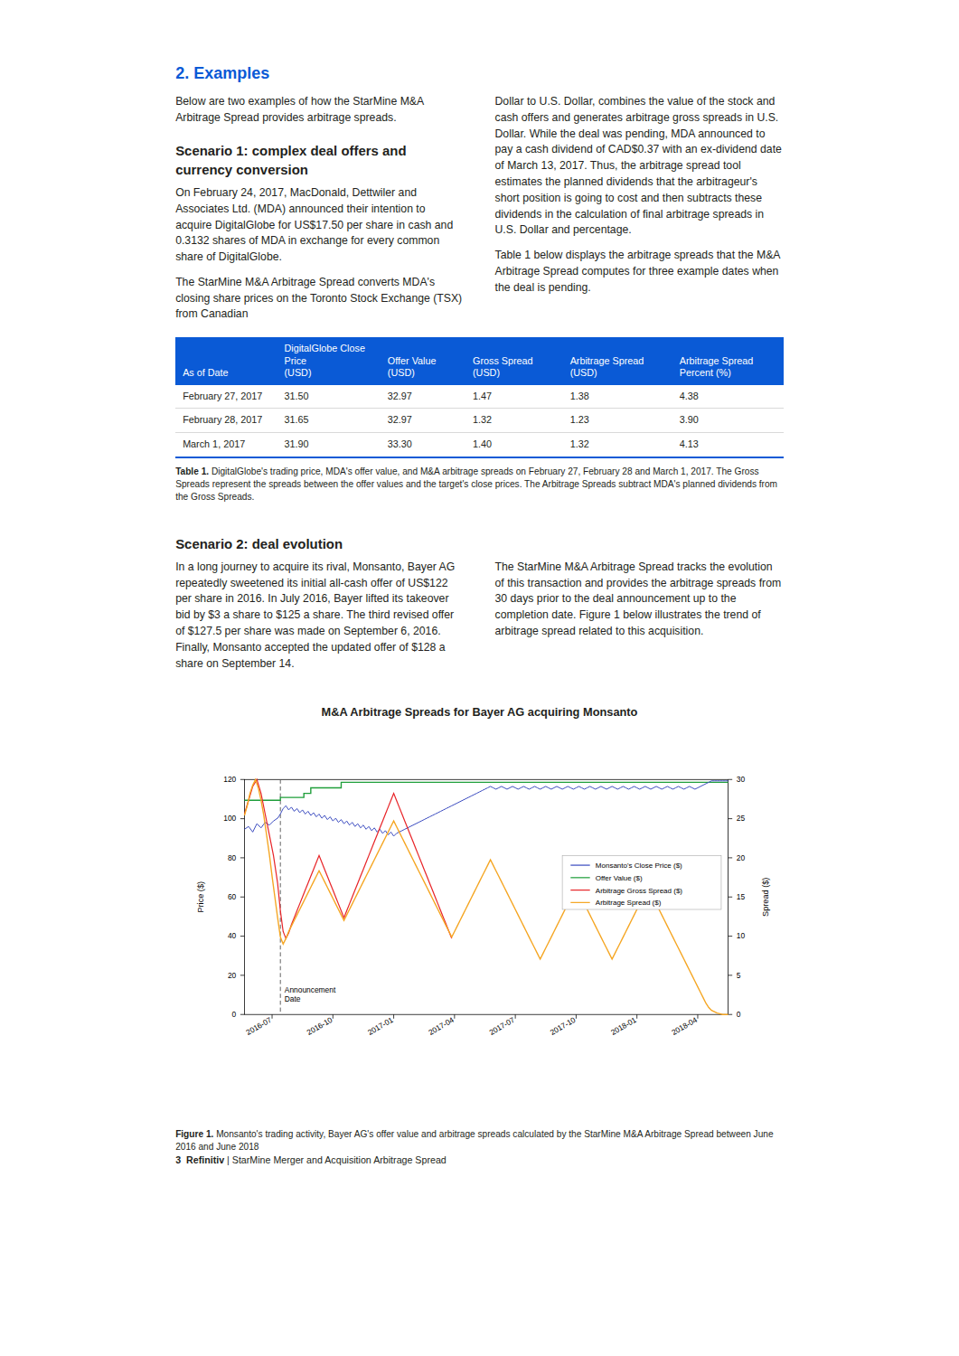2. Examples
Below are two examples of how the StarMine M&A Arbitrage Spread provides arbitrage spreads.
Scenario 1: complex deal offers and currency conversion
On February 24, 2017, MacDonald, Dettwiler and Associates Ltd. (MDA) announced their intention to acquire DigitalGlobe for US$17.50 per share in cash and 0.3132 shares of MDA in exchange for every common share of DigitalGlobe.
The StarMine M&A Arbitrage Spread converts MDA's closing share prices on the Toronto Stock Exchange (TSX) from Canadian
Dollar to U.S. Dollar, combines the value of the stock and cash offers and generates arbitrage gross spreads in U.S. Dollar. While the deal was pending, MDA announced to pay a cash dividend of CAD$0.37 with an ex-dividend date of March 13, 2017. Thus, the arbitrage spread tool estimates the planned dividends that the arbitrageur's short position is going to cost and then subtracts these dividends in the calculation of final arbitrage spreads in U.S. Dollar and percentage.
Table 1 below displays the arbitrage spreads that the M&A Arbitrage Spread computes for three example dates when the deal is pending.
| As of Date | DigitalGlobe Close Price (USD) | Offer Value (USD) | Gross Spread (USD) | Arbitrage Spread (USD) | Arbitrage Spread Percent (%) |
| --- | --- | --- | --- | --- | --- |
| February 27, 2017 | 31.50 | 32.97 | 1.47 | 1.38 | 4.38 |
| February 28, 2017 | 31.65 | 32.97 | 1.32 | 1.23 | 3.90 |
| March 1, 2017 | 31.90 | 33.30 | 1.40 | 1.32 | 4.13 |
Table 1. DigitalGlobe's trading price, MDA's offer value, and M&A arbitrage spreads on February 27, February 28 and March 1, 2017. The Gross Spreads represent the spreads between the offer values and the target's close prices. The Arbitrage Spreads subtract MDA's planned dividends from the Gross Spreads.
Scenario 2: deal evolution
In a long journey to acquire its rival, Monsanto, Bayer AG repeatedly sweetened its initial all-cash offer of US$122 per share in 2016. In July 2016, Bayer lifted its takeover bid by $3 a share to $125 a share. The third revised offer of $127.5 per share was made on September 6, 2016. Finally, Monsanto accepted the updated offer of $128 a share on September 14.
The StarMine M&A Arbitrage Spread tracks the evolution of this transaction and provides the arbitrage spreads from 30 days prior to the deal announcement up to the completion date. Figure 1 below illustrates the trend of arbitrage spread related to this acquisition.
M&A Arbitrage Spreads for Bayer AG acquiring Monsanto
0 20 40 60 80 100 120 Price ($) 0 5 10 15 20 25 30 Spread ($) 2016-07 2016-10 2017-01 2017-04 2017-07 2017-10 2018-01 2018-04 Announcement Date Monsanto's Close Price ($) Offer Value ($) Arbitrage Gross Spread ($) Arbitrage Spread ($)
Figure 1. Monsanto's trading activity, Bayer AG's offer value and arbitrage spreads calculated by the StarMine M&A Arbitrage Spread between June 2016 and June 2018
3 Refinitiv | StarMine Merger and Acquisition Arbitrage Spread